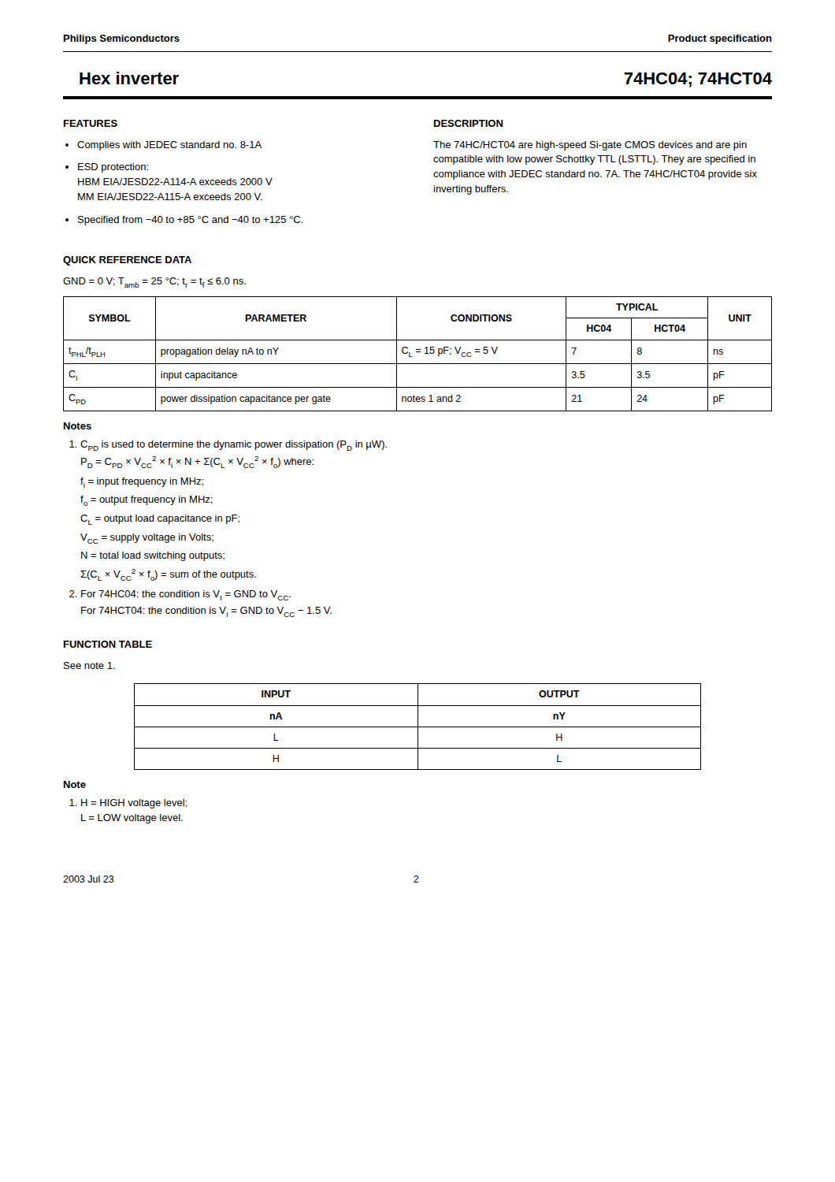Philips Semiconductors Product specification
Hex inverter 74HC04; 74HCT04
FEATURES
Complies with JEDEC standard no. 8-1A
ESD protection:
HBM EIA/JESD22-A114-A exceeds 2000 V
MM EIA/JESD22-A115-A exceeds 200 V.
Specified from −40 to +85 °C and −40 to +125 °C.
DESCRIPTION
The 74HC/HCT04 are high-speed Si-gate CMOS devices and are pin compatible with low power Schottky TTL (LSTTL). They are specified in compliance with JEDEC standard no. 7A. The 74HC/HCT04 provide six inverting buffers.
QUICK REFERENCE DATA
GND = 0 V; Tamb = 25 °C; tr = tf ≤ 6.0 ns.
| SYMBOL | PARAMETER | CONDITIONS | TYPICAL | UNIT |
| --- | --- | --- | --- | --- |
| HC04 | HCT04 |
| t PHL /t PLH | propagation delay nA to nY | C L = 15 pF; V CC = 5 V | 7 | 8 | ns |
| C I | input capacitance | | 3.5 | 3.5 | pF |
| C PD | power dissipation capacitance per gate | notes 1 and 2 | 21 | 24 | pF |
Notes
CPD is used to determine the dynamic power dissipation (PD in µW).
PD = CPD × VCC2 × fi × N + Σ(CL × VCC2 × fo) where:
fi = input frequency in MHz;
fo = output frequency in MHz;
CL = output load capacitance in pF;
VCC = supply voltage in Volts;
N = total load switching outputs;
Σ(CL × VCC2 × fo) = sum of the outputs.
For 74HC04: the condition is VI = GND to VCC.
For 74HCT04: the condition is VI = GND to VCC − 1.5 V.
FUNCTION TABLE
See note 1.
| INPUT | OUTPUT |
| --- | --- |
| nA | nY |
| L | H |
| H | L |
Note
H = HIGH voltage level;
L = LOW voltage level.
2003 Jul 23 2